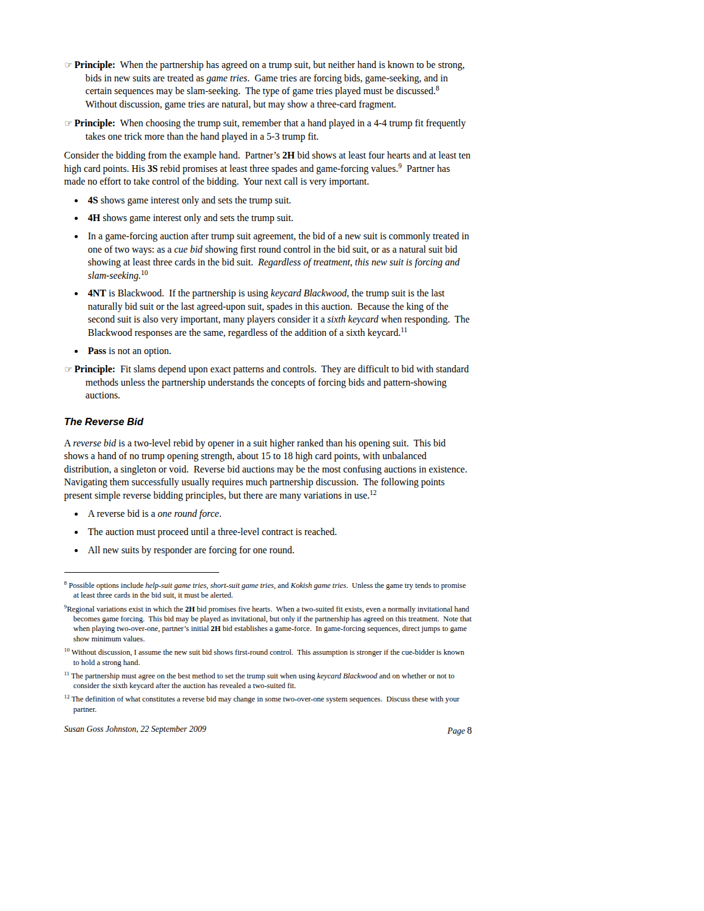☞ Principle: When the partnership has agreed on a trump suit, but neither hand is known to be strong, bids in new suits are treated as game tries. Game tries are forcing bids, game-seeking, and in certain sequences may be slam-seeking. The type of game tries played must be discussed.8 Without discussion, game tries are natural, but may show a three-card fragment.
☞ Principle: When choosing the trump suit, remember that a hand played in a 4-4 trump fit frequently takes one trick more than the hand played in a 5-3 trump fit.
Consider the bidding from the example hand. Partner’s 2H bid shows at least four hearts and at least ten high card points. His 3S rebid promises at least three spades and game-forcing values.9 Partner has made no effort to take control of the bidding. Your next call is very important.
4S shows game interest only and sets the trump suit.
4H shows game interest only and sets the trump suit.
In a game-forcing auction after trump suit agreement, the bid of a new suit is commonly treated in one of two ways: as a cue bid showing first round control in the bid suit, or as a natural suit bid showing at least three cards in the bid suit. Regardless of treatment, this new suit is forcing and slam-seeking.10
4NT is Blackwood. If the partnership is using keycard Blackwood, the trump suit is the last naturally bid suit or the last agreed-upon suit, spades in this auction. Because the king of the second suit is also very important, many players consider it a sixth keycard when responding. The Blackwood responses are the same, regardless of the addition of a sixth keycard.11
Pass is not an option.
☞ Principle: Fit slams depend upon exact patterns and controls. They are difficult to bid with standard methods unless the partnership understands the concepts of forcing bids and pattern-showing auctions.
The Reverse Bid
A reverse bid is a two-level rebid by opener in a suit higher ranked than his opening suit. This bid shows a hand of no trump opening strength, about 15 to 18 high card points, with unbalanced distribution, a singleton or void. Reverse bid auctions may be the most confusing auctions in existence. Navigating them successfully usually requires much partnership discussion. The following points present simple reverse bidding principles, but there are many variations in use.12
A reverse bid is a one round force.
The auction must proceed until a three-level contract is reached.
All new suits by responder are forcing for one round.
8 Possible options include help-suit game tries, short-suit game tries, and Kokish game tries. Unless the game try tends to promise at least three cards in the bid suit, it must be alerted.
9Regional variations exist in which the 2H bid promises five hearts. When a two-suited fit exists, even a normally invitational hand becomes game forcing. This bid may be played as invitational, but only if the partnership has agreed on this treatment. Note that when playing two-over-one, partner’s initial 2H bid establishes a game-force. In game-forcing sequences, direct jumps to game show minimum values.
10 Without discussion, I assume the new suit bid shows first-round control. This assumption is stronger if the cue-bidder is known to hold a strong hand.
11 The partnership must agree on the best method to set the trump suit when using keycard Blackwood and on whether or not to consider the sixth keycard after the auction has revealed a two-suited fit.
12 The definition of what constitutes a reverse bid may change in some two-over-one system sequences. Discuss these with your partner.
Susan Goss Johnston, 22 September 2009 Page 8